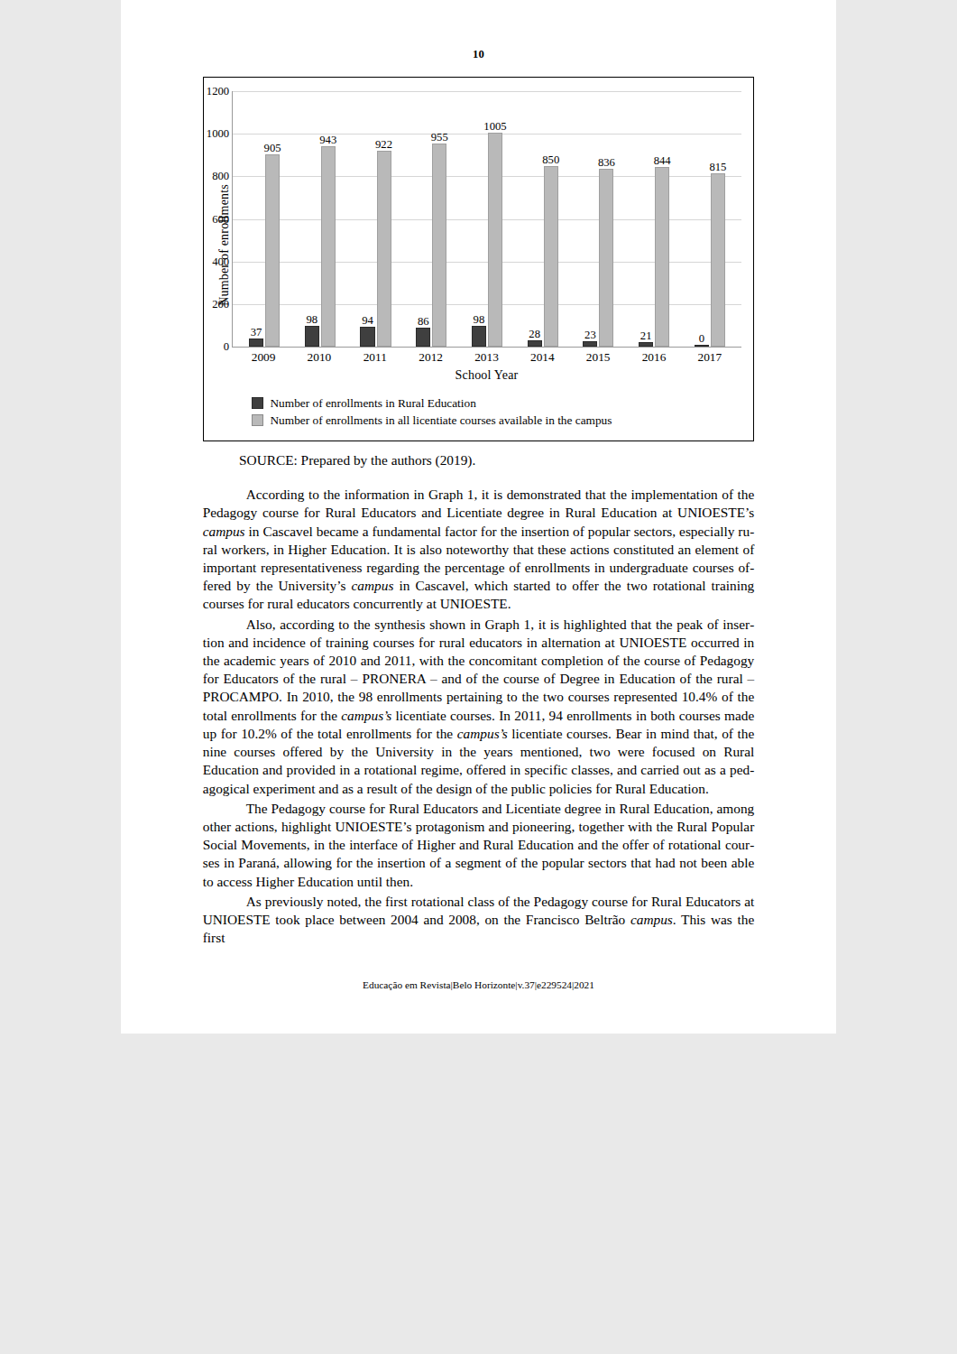10
Number of enrollments
1200 1000 800 600 400 200 0
37
905
98
943
94
922
86
955
98
1005
28
850
23
836
21
844
0
815
2009 2010 2011 2012 2013 2014 2015 2016 2017
School Year
Number of enrollments in Rural Education
Number of enrollments in all licentiate courses available in the campus
SOURCE: Prepared by the authors (2019).
According to the information in Graph 1, it is demonstrated that the implementation of the Pedagogy course for Rural Educators and Licentiate degree in Rural Education at UNIOESTE’s campus in Cascavel became a fundamental factor for the insertion of popular sectors, especially rural workers, in Higher Education. It is also noteworthy that these actions constituted an element of important representativeness regarding the percentage of enrollments in undergraduate courses offered by the University’s campus in Cascavel, which started to offer the two rotational training courses for rural educators concurrently at UNIOESTE.
Also, according to the synthesis shown in Graph 1, it is highlighted that the peak of insertion and incidence of training courses for rural educators in alternation at UNIOESTE occurred in the academic years of 2010 and 2011, with the concomitant completion of the course of Pedagogy for Educators of the rural – PRONERA – and of the course of Degree in Education of the rural – PROCAMPO. In 2010, the 98 enrollments pertaining to the two courses represented 10.4% of the total enrollments for the campus’s licentiate courses. In 2011, 94 enrollments in both courses made up for 10.2% of the total enrollments for the campus’s licentiate courses. Bear in mind that, of the nine courses offered by the University in the years mentioned, two were focused on Rural Education and provided in a rotational regime, offered in specific classes, and carried out as a pedagogical experiment and as a result of the design of the public policies for Rural Education.
The Pedagogy course for Rural Educators and Licentiate degree in Rural Education, among other actions, highlight UNIOESTE’s protagonism and pioneering, together with the Rural Popular Social Movements, in the interface of Higher and Rural Education and the offer of rotational courses in Paraná, allowing for the insertion of a segment of the popular sectors that had not been able to access Higher Education until then.
As previously noted, the first rotational class of the Pedagogy course for Rural Educators at UNIOESTE took place between 2004 and 2008, on the Francisco Beltrão campus. This was the first
Educação em Revista|Belo Horizonte|v.37|e229524|2021